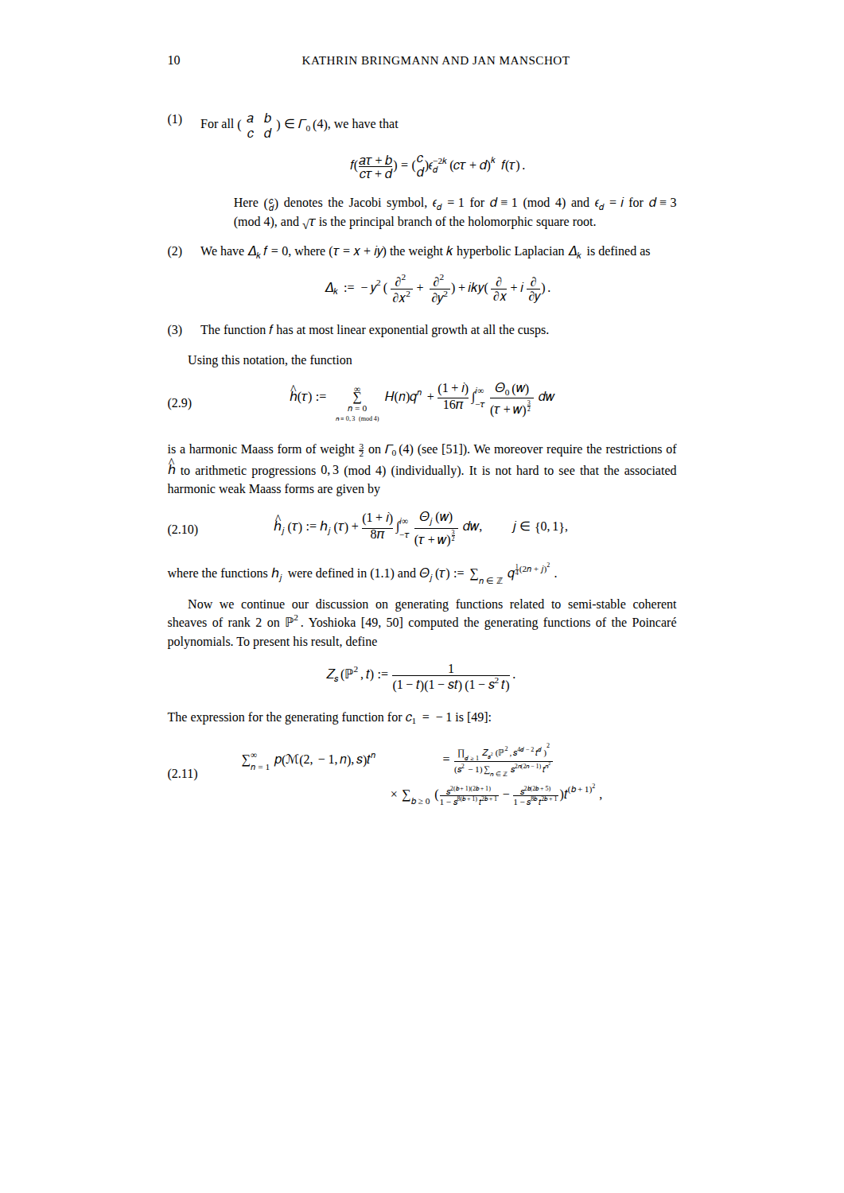10 KATHRIN BRINGMANN AND JAN MANSCHOT
(1) For all (abcd)∈Γ0(4), we have that
f ( aτ+b cτ+d ) = ( cd ) ϵd−2k (cτ+d)k f(τ).
Here (cd) denotes the Jacobi symbol, ϵd=1 for d≡1 (mod 4) and ϵd=i for d≡3 (mod 4), and τ is the principal branch of the holomorphic square root.
(2) We have Δkf=0, where (τ=x+iy) the weight k hyperbolic Laplacian Δk is defined as
Δk := −y2 ( ∂2∂x2 + ∂2∂y2 ) + iky ( ∂∂x + i ∂∂y ) .
(3) The function f has at most linear exponential growth at all the cusps.
Using this notation, the function
(2.9) h^ (τ) := ∑ n=0 n≡0,3(mod4) ∞ H(n)qn + (1+i)16π ∫ −τ¯ i∞ Θ0(w) (τ+w)32 dw
is a harmonic Maass form of weight 32 on Γ0(4) (see [51]). We moreover require the restrictions of h^ to arithmetic progressions 0,3 (mod 4) (individually). It is not hard to see that the associated harmonic weak Maass forms are given by
(2.10) h^j (τ) := hj(τ) + (1+i)8π ∫ −τ¯ i∞ Θj(w) (τ+w)32 dw , j∈{0,1} ,
where the functions hj were defined in (1.1) and Θj(τ):=∑n∈ℤq14(2n+j)2.
Now we continue our discussion on generating functions related to semi-stable coherent sheaves of rank 2 on ℙ2. Yoshioka [49, 50] computed the generating functions of the Poincaré polynomials. To present his result, define
Zs (ℙ2,t) := 1 (1−t) (1−st) (1−s2t) .
The expression for the generating function for c1=−1 is [49]:
(2.11) ∑n=1∞ p (ℳ(2,−1,n),s) tn = ∏d≥1 Zs2 (ℙ2,s4d−2td) 2 (s2−1) ∑n∈ℤ s2n(2n−1) tn2 × ∑b≥0 ( s2(b+1)(2b+1) 1−s8(b+1)t2b+1 − s2b(2b+5) 1−s8bt2b+1 ) t(b+1)2 ,